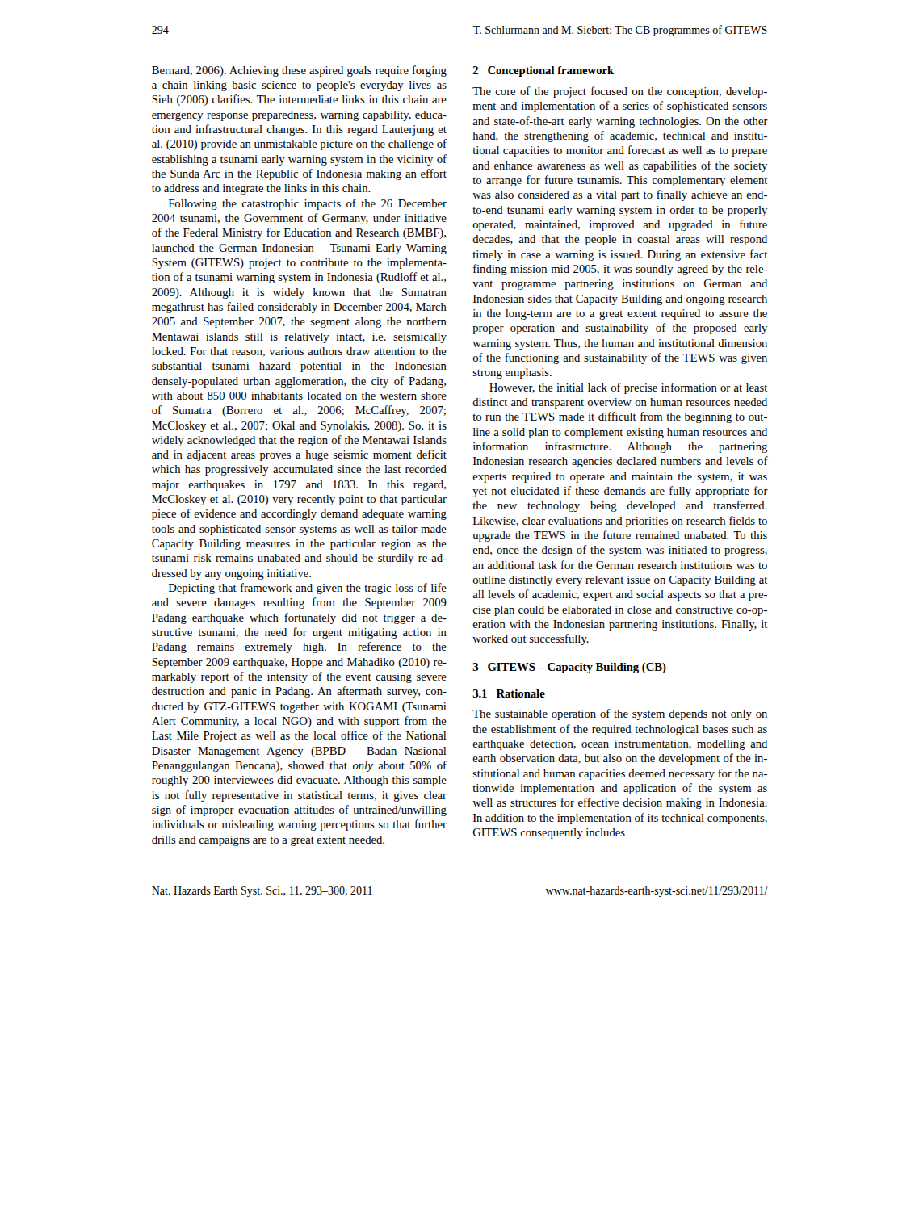294 T. Schlurmann and M. Siebert: The CB programmes of GITEWS
Bernard, 2006). Achieving these aspired goals require forging a chain linking basic science to people's everyday lives as Sieh (2006) clarifies. The intermediate links in this chain are emergency response preparedness, warning capability, education and infrastructural changes. In this regard Lauterjung et al. (2010) provide an unmistakable picture on the challenge of establishing a tsunami early warning system in the vicinity of the Sunda Arc in the Republic of Indonesia making an effort to address and integrate the links in this chain.
Following the catastrophic impacts of the 26 December 2004 tsunami, the Government of Germany, under initiative of the Federal Ministry for Education and Research (BMBF), launched the German Indonesian – Tsunami Early Warning System (GITEWS) project to contribute to the implementation of a tsunami warning system in Indonesia (Rudloff et al., 2009). Although it is widely known that the Sumatran megathrust has failed considerably in December 2004, March 2005 and September 2007, the segment along the northern Mentawai islands still is relatively intact, i.e. seismically locked. For that reason, various authors draw attention to the substantial tsunami hazard potential in the Indonesian densely-populated urban agglomeration, the city of Padang, with about 850 000 inhabitants located on the western shore of Sumatra (Borrero et al., 2006; McCaffrey, 2007; McCloskey et al., 2007; Okal and Synolakis, 2008). So, it is widely acknowledged that the region of the Mentawai Islands and in adjacent areas proves a huge seismic moment deficit which has progressively accumulated since the last recorded major earthquakes in 1797 and 1833. In this regard, McCloskey et al. (2010) very recently point to that particular piece of evidence and accordingly demand adequate warning tools and sophisticated sensor systems as well as tailor-made Capacity Building measures in the particular region as the tsunami risk remains unabated and should be sturdily re-addressed by any ongoing initiative.
Depicting that framework and given the tragic loss of life and severe damages resulting from the September 2009 Padang earthquake which fortunately did not trigger a destructive tsunami, the need for urgent mitigating action in Padang remains extremely high. In reference to the September 2009 earthquake, Hoppe and Mahadiko (2010) remarkably report of the intensity of the event causing severe destruction and panic in Padang. An aftermath survey, conducted by GTZ-GITEWS together with KOGAMI (Tsunami Alert Community, a local NGO) and with support from the Last Mile Project as well as the local office of the National Disaster Management Agency (BPBD – Badan Nasional Penanggulangan Bencana), showed that only about 50% of roughly 200 interviewees did evacuate. Although this sample is not fully representative in statistical terms, it gives clear sign of improper evacuation attitudes of untrained/unwilling individuals or misleading warning perceptions so that further drills and campaigns are to a great extent needed.
2 Conceptional framework
The core of the project focused on the conception, development and implementation of a series of sophisticated sensors and state-of-the-art early warning technologies. On the other hand, the strengthening of academic, technical and institutional capacities to monitor and forecast as well as to prepare and enhance awareness as well as capabilities of the society to arrange for future tsunamis. This complementary element was also considered as a vital part to finally achieve an end-to-end tsunami early warning system in order to be properly operated, maintained, improved and upgraded in future decades, and that the people in coastal areas will respond timely in case a warning is issued. During an extensive fact finding mission mid 2005, it was soundly agreed by the relevant programme partnering institutions on German and Indonesian sides that Capacity Building and ongoing research in the long-term are to a great extent required to assure the proper operation and sustainability of the proposed early warning system. Thus, the human and institutional dimension of the functioning and sustainability of the TEWS was given strong emphasis.
However, the initial lack of precise information or at least distinct and transparent overview on human resources needed to run the TEWS made it difficult from the beginning to outline a solid plan to complement existing human resources and information infrastructure. Although the partnering Indonesian research agencies declared numbers and levels of experts required to operate and maintain the system, it was yet not elucidated if these demands are fully appropriate for the new technology being developed and transferred. Likewise, clear evaluations and priorities on research fields to upgrade the TEWS in the future remained unabated. To this end, once the design of the system was initiated to progress, an additional task for the German research institutions was to outline distinctly every relevant issue on Capacity Building at all levels of academic, expert and social aspects so that a precise plan could be elaborated in close and constructive co-operation with the Indonesian partnering institutions. Finally, it worked out successfully.
3 GITEWS – Capacity Building (CB)
3.1 Rationale
The sustainable operation of the system depends not only on the establishment of the required technological bases such as earthquake detection, ocean instrumentation, modelling and earth observation data, but also on the development of the institutional and human capacities deemed necessary for the nationwide implementation and application of the system as well as structures for effective decision making in Indonesia. In addition to the implementation of its technical components, GITEWS consequently includes
Nat. Hazards Earth Syst. Sci., 11, 293–300, 2011 www.nat-hazards-earth-syst-sci.net/11/293/2011/